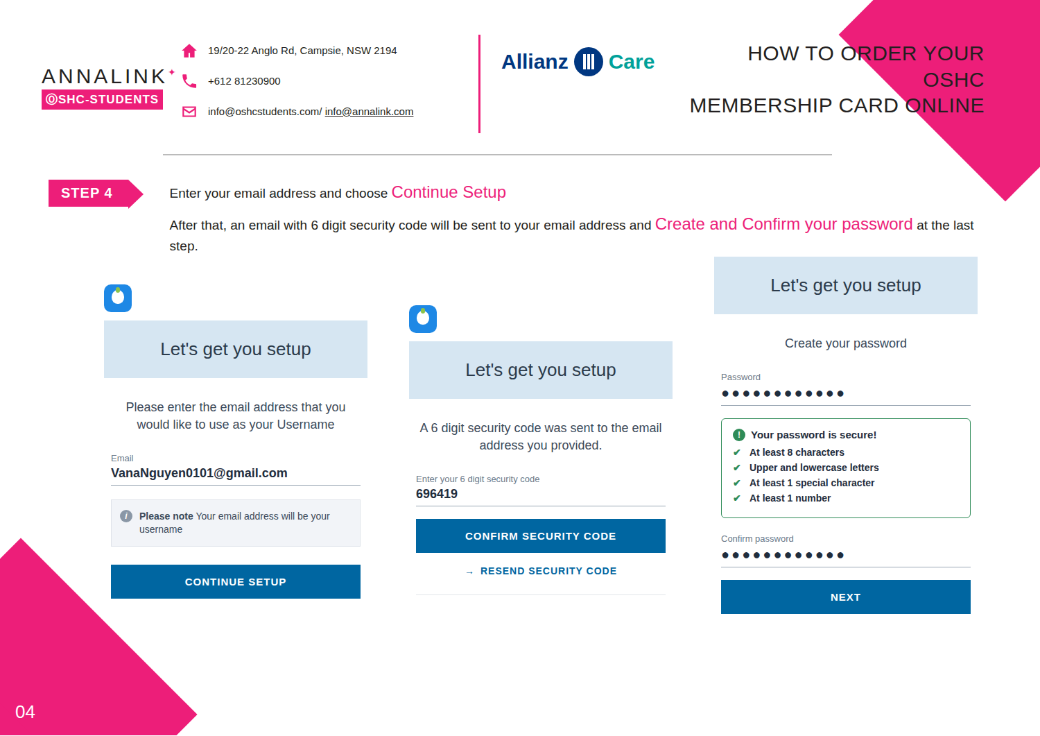ANNALINK✦
ⓄSHC-STUDENTS
19/20-22 Anglo Rd, Campsie, NSW 2194
+612 81230900
info@oshcstudents.com/ info@annalink.com
Allianz Care
How to order your OSHC
membership card online
STEP 4
Enter your email address and choose Continue Setup
After that, an email with 6 digit security code will be sent to your email address and Create and Confirm your password at the last step.
Let's get you setup
Please enter the email address that you would like to use as your Username
Email
VanaNguyen0101@gmail.com
Please note Your email address will be your username
Continue Setup
Let's get you setup
A 6 digit security code was sent to the email address you provided.
Enter your 6 digit security code
696419
Confirm Security Code →Resend Security Code
Let's get you setup
Create your password
Password
●●●●●●●●●●●●
!Your password is secure!
At least 8 characters
Upper and lowercase letters
At least 1 special character
At least 1 number
Confirm password
●●●●●●●●●●●●
Next
04